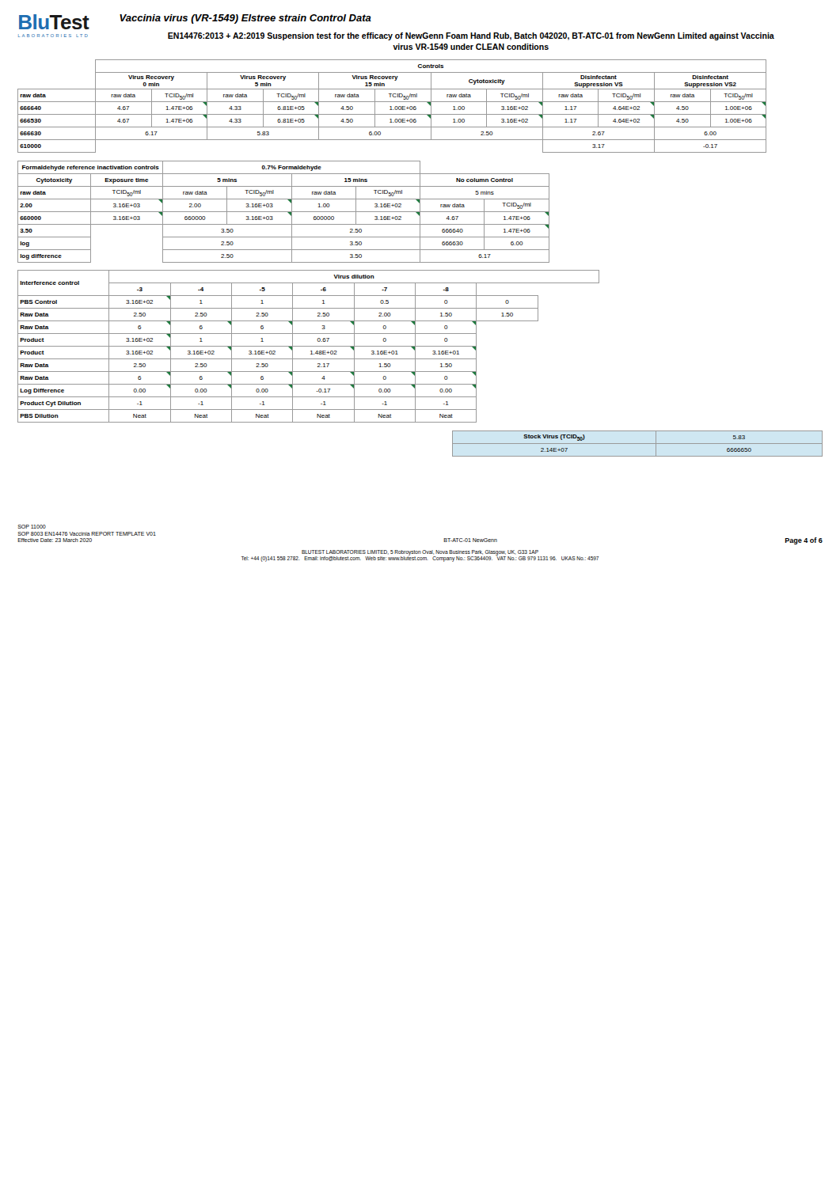Blu Test
Laboratories Ltd
Vaccinia virus (VR-1549) Elstree strain Control Data
EN14476:2013 + A2:2019 Suspension test for the efficacy of NewGenn Foam Hand Rub, Batch 042020, BT-ATC-01 from NewGenn Limited against Vaccinia
virus VR-1549 under CLEAN conditions
| | Controls | |
| | Virus Recovery 0 min | Virus Recovery 5 min | Virus Recovery 15 min | Cytotoxicity | Disinfectant Suppression VS | Disinfectant Suppression VS2 | |
| raw data | raw data | TCID 50 /ml | raw data | TCID 50 /ml | raw data | TCID 50 /ml | raw data | TCID 50 /ml | raw data | TCID 50 /ml | raw data | TCID 50 /ml | |
| 666640 | 4.67 | 1.47E+06 | 4.33 | 6.81E+05 | 4.50 | 1.00E+06 | 1.00 | 3.16E+02 | 1.17 | 4.64E+02 | 4.50 | 1.00E+06 | |
| 666530 | 4.67 | 1.47E+06 | 4.33 | 6.81E+05 | 4.50 | 1.00E+06 | 1.00 | 3.16E+02 | 1.17 | 4.64E+02 | 4.50 | 1.00E+06 | |
| 666630 | 6.17 | 5.83 | 6.00 | 2.50 | 2.67 | 6.00 | |
| 610000 | | | | | 3.17 | -0.17 | |
| Formaldehyde reference inactivation controls | 0.7% Formaldehyde | |
| Cytotoxicity | Exposure time | 5 mins | 15 mins | No column Control | |
| raw data | TCID 50 /ml | raw data | TCID 50 /ml | raw data | TCID 50 /ml | 5 mins | |
| 2.00 | 3.16E+03 | 2.00 | 3.16E+03 | 1.00 | 3.16E+02 | raw data | TCID 50 /ml | |
| 660000 | 3.16E+03 | 660000 | 3.16E+03 | 600000 | 3.16E+02 | 4.67 | 1.47E+06 | |
| 3.50 | | 3.50 | 2.50 | 666640 | 1.47E+06 | |
| log | | 2.50 | 3.50 | 666630 | 6.00 | |
| log difference | | 2.50 | 3.50 | 6.17 | |
| Interference control | Virus dilution | |
| -3 | -4 | -5 | -6 | -7 | -8 | | | |
| PBS Control | 3.16E+02 | 1 | 1 | 1 | 0.5 | 0 | 0 | | |
| Raw Data | 2.50 | 2.50 | 2.50 | 2.50 | 2.00 | 1.50 | 1.50 | | |
| Raw Data | 6 | 6 | 6 | 3 | 0 | 0 | | | |
| Product | 3.16E+02 | 1 | 1 | 0.67 | 0 | 0 | | | |
| Product | 3.16E+02 | 3.16E+02 | 3.16E+02 | 1.48E+02 | 3.16E+01 | 3.16E+01 | | | |
| Raw Data | 2.50 | 2.50 | 2.50 | 2.17 | 1.50 | 1.50 | | | |
| Raw Data | 6 | 6 | 6 | 4 | 0 | 0 | | | |
| Log Difference | 0.00 | 0.00 | 0.00 | -0.17 | 0.00 | 0.00 | | | |
| Product Cyt Dilution | -1 | -1 | -1 | -1 | -1 | -1 | | | |
| PBS Dilution | Neat | Neat | Neat | Neat | Neat | Neat | | | |
| Stock Virus (TCID 50 ) | 5.83 |
| 2.14E+07 | 6666650 |
SOP 11000
SOP 8003 EN14476 Vaccinia REPORT TEMPLATE V01
Effective Date: 23 March 2020
BT-ATC-01 NewGenn
Page 4 of 6
BLUTEST LABORATORIES LIMITED, 5 Robroyston Oval, Nova Business Park, Glasgow, UK, G33 1AP
Tel: +44 (0)141 558 2782. Email: info@blutest.com. Web site: www.blutest.com. Company No.: SC364409. VAT No.: GB 979 1131 96. UKAS No.: 4597